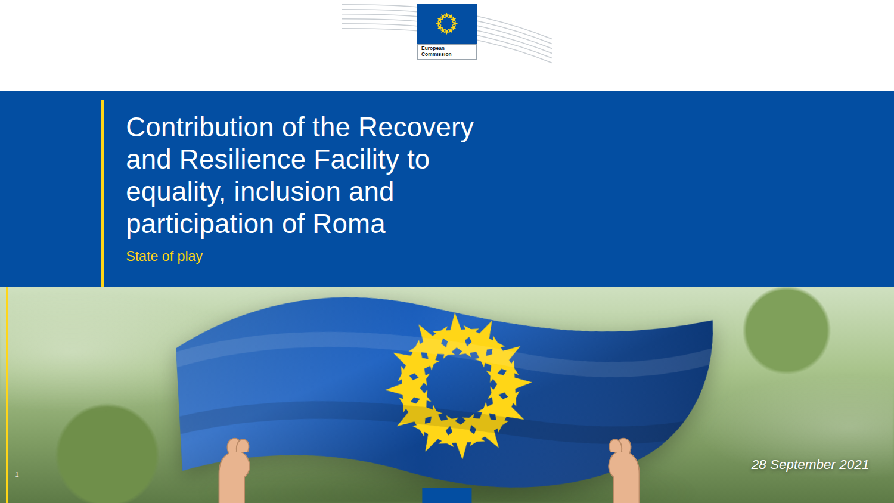European
Commission
Contribution of the Recovery and Resilience Facility to equality, inclusion and participation of Roma
State of play
28 September 2021
1